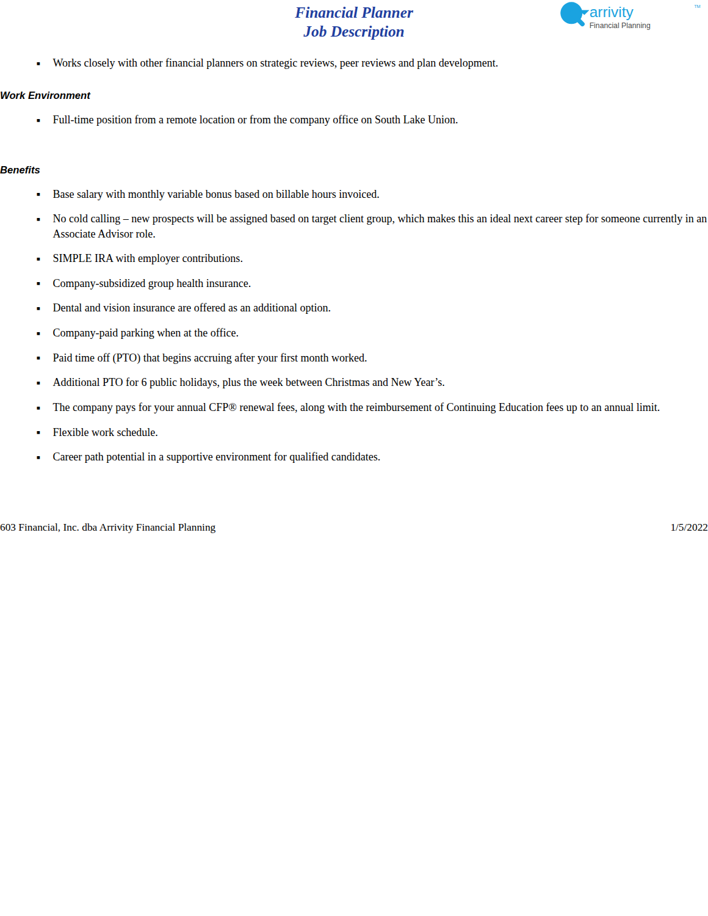arrivity TM Financial Planning
Financial Planner Job Description
Works closely with other financial planners on strategic reviews, peer reviews and plan development.
Work Environment
Full-time position from a remote location or from the company office on South Lake Union.
Benefits
Base salary with monthly variable bonus based on billable hours invoiced.
No cold calling – new prospects will be assigned based on target client group, which makes this an ideal next career step for someone currently in an Associate Advisor role.
SIMPLE IRA with employer contributions.
Company-subsidized group health insurance.
Dental and vision insurance are offered as an additional option.
Company-paid parking when at the office.
Paid time off (PTO) that begins accruing after your first month worked.
Additional PTO for 6 public holidays, plus the week between Christmas and New Year’s.
The company pays for your annual CFP® renewal fees, along with the reimbursement of Continuing Education fees up to an annual limit.
Flexible work schedule.
Career path potential in a supportive environment for qualified candidates.
603 Financial, Inc. dba Arrivity Financial Planning
1/5/2022